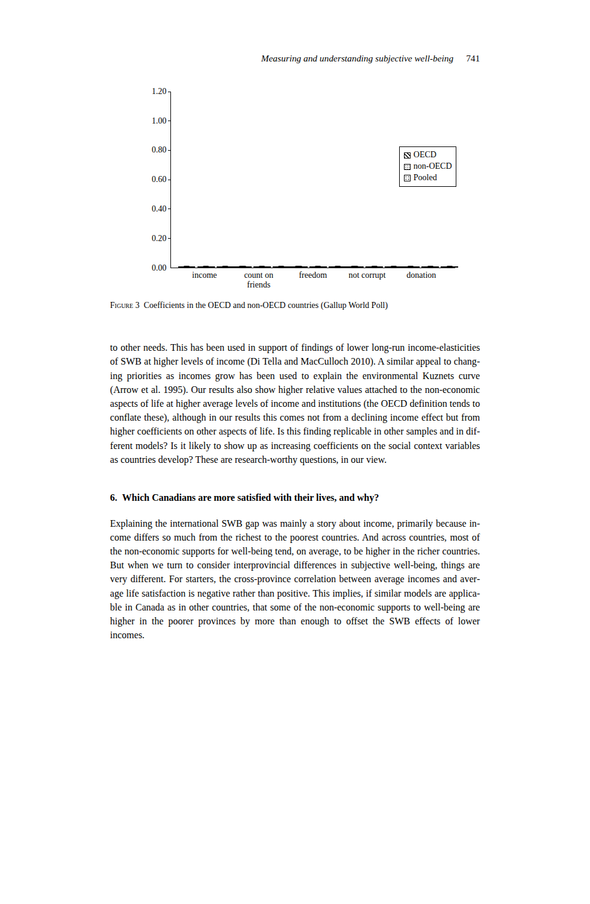Measuring and understanding subjective well-being 741
1.20 1.00 0.80 0.60 0.40 0.20 0.00
income
count on
friends
freedom
not corrupt
donation
OECD
non-OECD
Pooled
Figure 3 Coefficients in the OECD and non-OECD countries (Gallup World Poll)
to other needs. This has been used in support of findings of lower long-run income-elasticities of SWB at higher levels of income (Di Tella and MacCulloch 2010). A similar appeal to changing priorities as incomes grow has been used to explain the environmental Kuznets curve (Arrow et al. 1995). Our results also show higher relative values attached to the non-economic aspects of life at higher average levels of income and institutions (the OECD definition tends to conflate these), although in our results this comes not from a declining income effect but from higher coefficients on other aspects of life. Is this finding replicable in other samples and in different models? Is it likely to show up as increasing coefficients on the social context variables as countries develop? These are research-worthy questions, in our view.
6. Which Canadians are more satisfied with their lives, and why?
Explaining the international SWB gap was mainly a story about income, primarily because income differs so much from the richest to the poorest countries. And across countries, most of the non-economic supports for well-being tend, on average, to be higher in the richer countries. But when we turn to consider interprovincial differences in subjective well-being, things are very different. For starters, the cross-province correlation between average incomes and average life satisfaction is negative rather than positive. This implies, if similar models are applicable in Canada as in other countries, that some of the non-economic supports to well-being are higher in the poorer provinces by more than enough to offset the SWB effects of lower incomes.